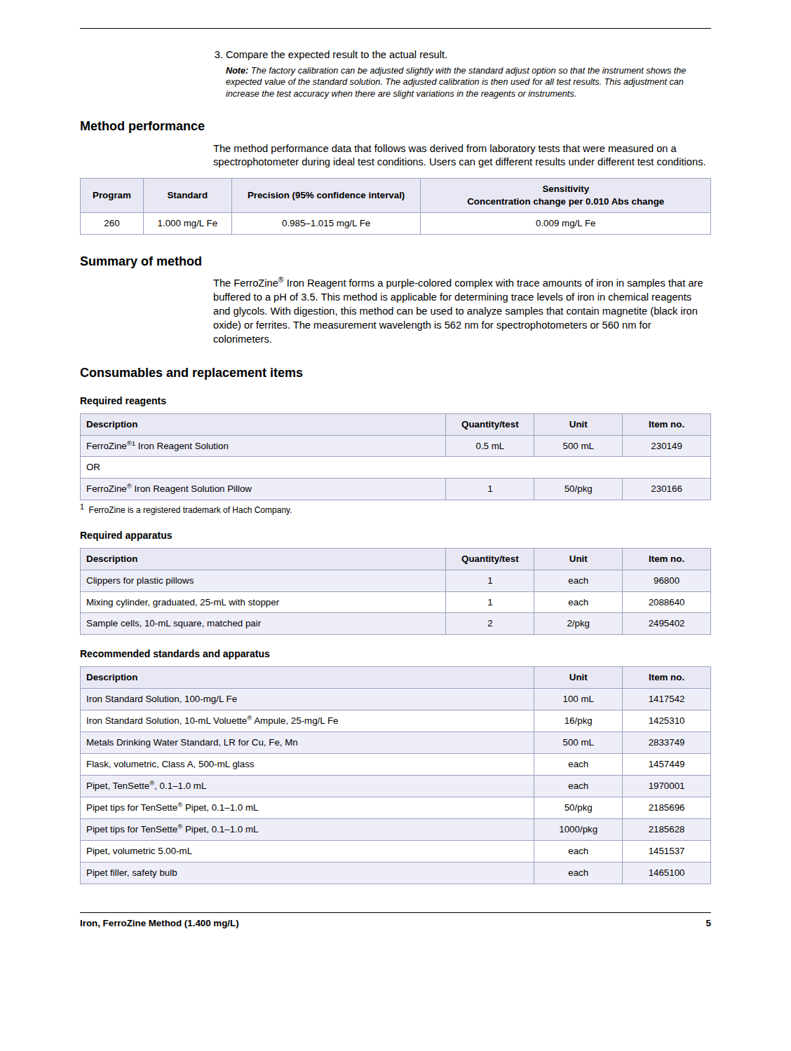Compare the expected result to the actual result.
Note: The factory calibration can be adjusted slightly with the standard adjust option so that the instrument shows the expected value of the standard solution. The adjusted calibration is then used for all test results. This adjustment can increase the test accuracy when there are slight variations in the reagents or instruments.
Method performance
The method performance data that follows was derived from laboratory tests that were measured on a spectrophotometer during ideal test conditions. Users can get different results under different test conditions.
| Program | Standard | Precision (95% confidence interval) | Sensitivity Concentration change per 0.010 Abs change |
| --- | --- | --- | --- |
| 260 | 1.000 mg/L Fe | 0.985–1.015 mg/L Fe | 0.009 mg/L Fe |
Summary of method
The FerroZine® Iron Reagent forms a purple-colored complex with trace amounts of iron in samples that are buffered to a pH of 3.5. This method is applicable for determining trace levels of iron in chemical reagents and glycols. With digestion, this method can be used to analyze samples that contain magnetite (black iron oxide) or ferrites. The measurement wavelength is 562 nm for spectrophotometers or 560 nm for colorimeters.
Consumables and replacement items
Required reagents
| Description | Quantity/test | Unit | Item no. |
| --- | --- | --- | --- |
| FerroZine ®1 Iron Reagent Solution | 0.5 mL | 500 mL | 230149 |
| OR |
| FerroZine ® Iron Reagent Solution Pillow | 1 | 50/pkg | 230166 |
1 FerroZine is a registered trademark of Hach Company.
Required apparatus
| Description | Quantity/test | Unit | Item no. |
| --- | --- | --- | --- |
| Clippers for plastic pillows | 1 | each | 96800 |
| Mixing cylinder, graduated, 25-mL with stopper | 1 | each | 2088640 |
| Sample cells, 10-mL square, matched pair | 2 | 2/pkg | 2495402 |
Recommended standards and apparatus
| Description | Unit | Item no. |
| --- | --- | --- |
| Iron Standard Solution, 100-mg/L Fe | 100 mL | 1417542 |
| Iron Standard Solution, 10-mL Voluette ® Ampule, 25-mg/L Fe | 16/pkg | 1425310 |
| Metals Drinking Water Standard, LR for Cu, Fe, Mn | 500 mL | 2833749 |
| Flask, volumetric, Class A, 500-mL glass | each | 1457449 |
| Pipet, TenSette ® , 0.1–1.0 mL | each | 1970001 |
| Pipet tips for TenSette ® Pipet, 0.1–1.0 mL | 50/pkg | 2185696 |
| Pipet tips for TenSette ® Pipet, 0.1–1.0 mL | 1000/pkg | 2185628 |
| Pipet, volumetric 5.00-mL | each | 1451537 |
| Pipet filler, safety bulb | each | 1465100 |
Iron, FerroZine Method (1.400 mg/L) 5